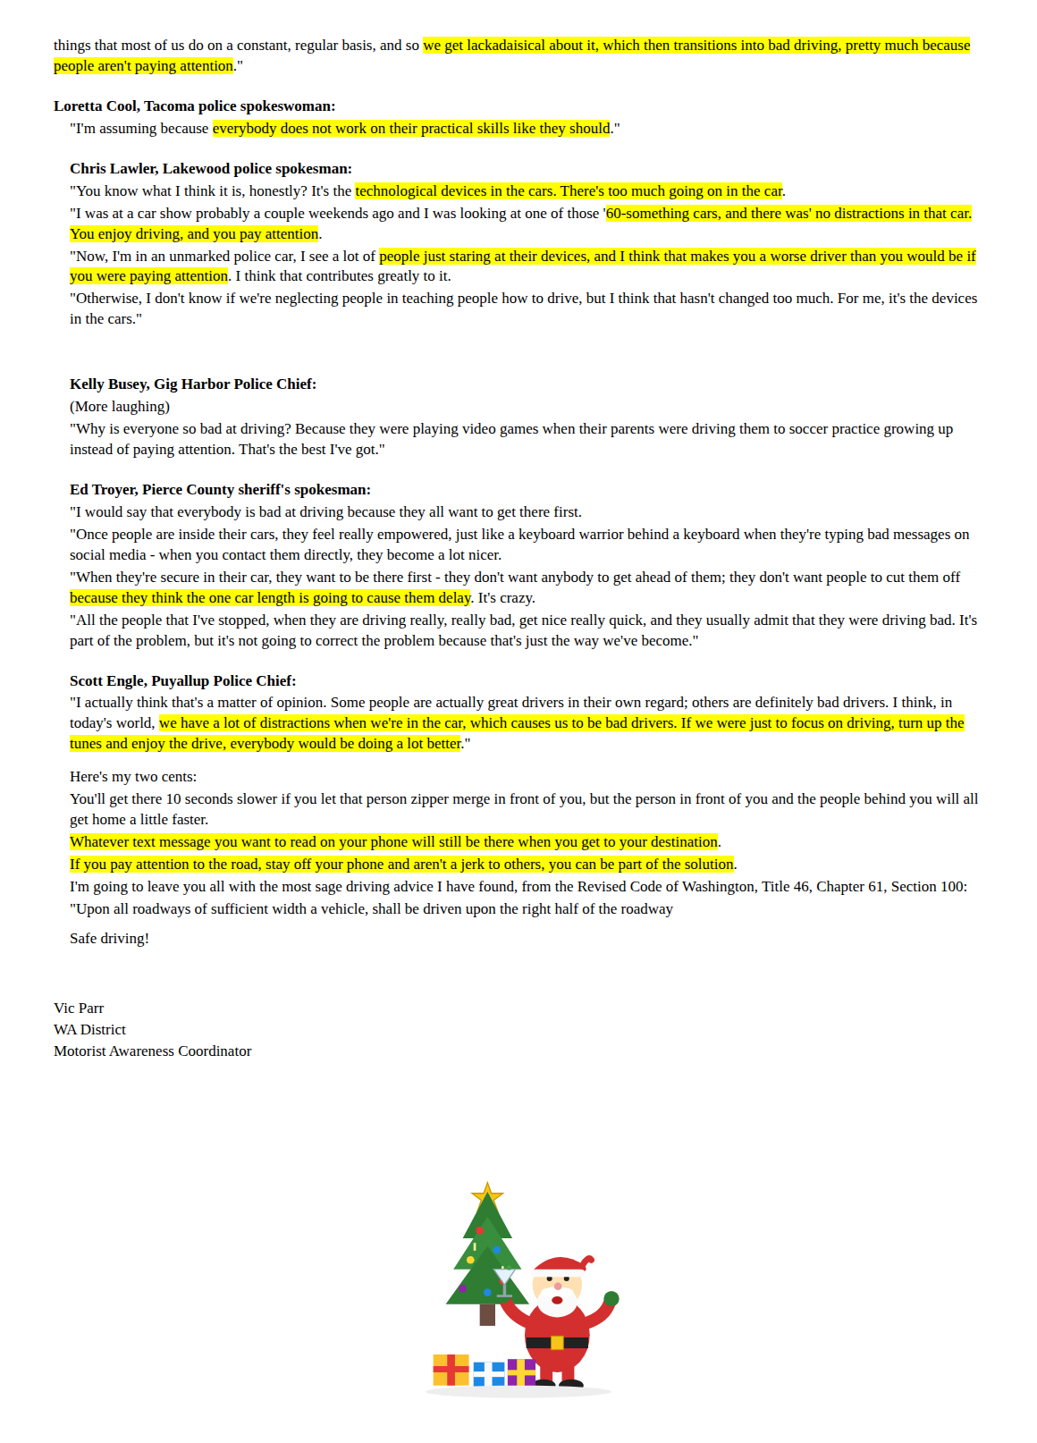things that most of us do on a constant, regular basis, and so we get lackadaisical about it, which then transitions into bad driving, pretty much because people aren't paying attention."
Loretta Cool, Tacoma police spokeswoman:
"I'm assuming because everybody does not work on their practical skills like they should."
Chris Lawler, Lakewood police spokesman:
"You know what I think it is, honestly? It's the technological devices in the cars. There's too much going on in the car.
"I was at a car show probably a couple weekends ago and I was looking at one of those '60-something cars, and there was' no distractions in that car. You enjoy driving, and you pay attention.
"Now, I'm in an unmarked police car, I see a lot of people just staring at their devices, and I think that makes you a worse driver than you would be if you were paying attention. I think that contributes greatly to it.
"Otherwise, I don't know if we're neglecting people in teaching people how to drive, but I think that hasn't changed too much. For me, it's the devices in the cars."
Kelly Busey, Gig Harbor Police Chief:
(More laughing)
"Why is everyone so bad at driving? Because they were playing video games when their parents were driving them to soccer practice growing up instead of paying attention. That's the best I've got."
Ed Troyer, Pierce County sheriff's spokesman:
"I would say that everybody is bad at driving because they all want to get there first.
"Once people are inside their cars, they feel really empowered, just like a keyboard warrior behind a keyboard when they're typing bad messages on social media - when you contact them directly, they become a lot nicer.
"When they're secure in their car, they want to be there first - they don't want anybody to get ahead of them; they don't want people to cut them off because they think the one car length is going to cause them delay. It's crazy.
"All the people that I've stopped, when they are driving really, really bad, get nice really quick, and they usually admit that they were driving bad. It's part of the problem, but it's not going to correct the problem because that's just the way we've become."
Scott Engle, Puyallup Police Chief:
"I actually think that's a matter of opinion. Some people are actually great drivers in their own regard; others are definitely bad drivers. I think, in today's world, we have a lot of distractions when we're in the car, which causes us to be bad drivers. If we were just to focus on driving, turn up the tunes and enjoy the drive, everybody would be doing a lot better."
Here's my two cents:
You'll get there 10 seconds slower if you let that person zipper merge in front of you, but the person in front of you and the people behind you will all get home a little faster.
Whatever text message you want to read on your phone will still be there when you get to your destination.
If you pay attention to the road, stay off your phone and aren't a jerk to others, you can be part of the solution.
I'm going to leave you all with the most sage driving advice I have found, from the Revised Code of Washington, Title 46, Chapter 61, Section 100:
"Upon all roadways of sufficient width a vehicle, shall be driven upon the right half of the roadway
Safe driving!
Vic Parr
WA District
Motorist Awareness Coordinator